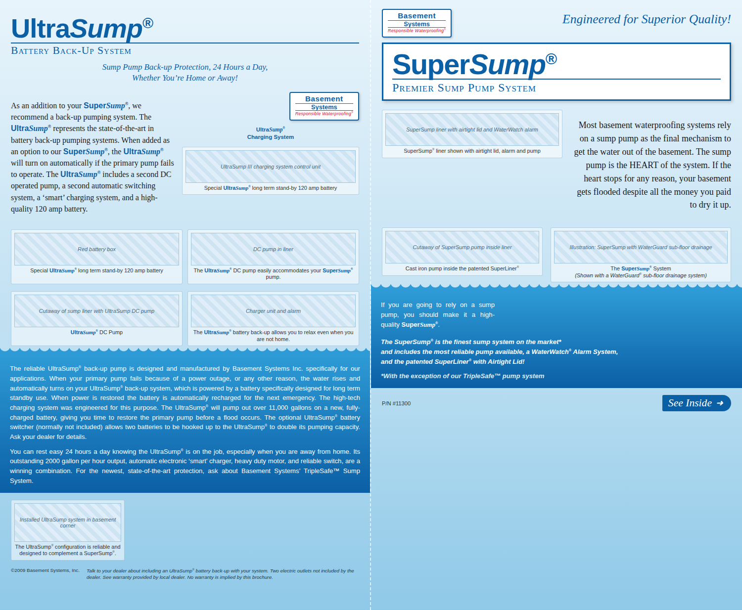Ultra Sump®
Battery Back-Up System
Sump Pump Back-up Protection, 24 Hours a Day,
Whether You’re Home or Away!
As an addition to your SuperSump®, we recommend a back-up pumping system. The UltraSump® represents the state-of-the-art in battery back-up pumping systems. When added as an option to our SuperSump®, the UltraSump® will turn on automatically if the primary pump fails to operate. The UltraSump® includes a second DC operated pump, a second automatic switching system, a ‘smart’ charging system, and a high-quality 120 amp battery.
Basement
Systems
Responsible Waterproofing®
UltraSump®
Charging System
UltraSump III charging system control unit
Special UltraSump® long term stand-by 120 amp battery
Red battery box
Special UltraSump® long term stand-by 120 amp battery
DC pump in liner
The UltraSump® DC pump easily accommodates your SuperSump® pump.
Cutaway of sump liner with UltraSump DC pump
UltraSump® DC Pump
Charger unit and alarm
The UltraSump® battery back-up allows you to relax even when you are not home.
The reliable UltraSump® back-up pump is designed and manufactured by Basement Systems Inc. specifically for our applications. When your primary pump fails because of a power outage, or any other reason, the water rises and automatically turns on your UltraSump® back-up system, which is powered by a battery specifically designed for long term standby use. When power is restored the battery is automatically recharged for the next emergency. The high-tech charging system was engineered for this purpose. The UltraSump® will pump out over 11,000 gallons on a new, fully-charged battery, giving you time to restore the primary pump before a flood occurs. The optional UltraSump® battery switcher (normally not included) allows two batteries to be hooked up to the UltraSump® to double its pumping capacity. Ask your dealer for details.
You can rest easy 24 hours a day knowing the UltraSump® is on the job, especially when you are away from home. Its outstanding 2000 gallon per hour output, automatic electronic ‘smart’ charger, heavy duty motor, and reliable switch, are a winning combination. For the newest, state-of-the-art protection, ask about Basement Systems’ TripleSafe™ Sump System.
Installed UltraSump system in basement corner
The UltraSump® configuration is reliable and designed to complement a SuperSump®.
©2009 Basement Systems, Inc. Talk to your dealer about including an UltraSump® battery back-up with your system. Two electric outlets not included by the dealer. See warranty provided by local dealer. No warranty is implied by this brochure.
Basement
Systems
Responsible Waterproofing®
Engineered for Superior Quality!
SuperSump®
Premier Sump Pump System
SuperSump liner with airtight lid and WaterWatch alarm
SuperSump® liner shown with airtight lid, alarm and pump
Most basement waterproofing systems rely on a sump pump as the final mechanism to get the water out of the basement. The sump pump is the HEART of the system. If the heart stops for any reason, your basement gets flooded despite all the money you paid to dry it up.
Cutaway of SuperSump pump inside liner
Cast iron pump inside the patented SuperLiner®
Illustration: SuperSump with WaterGuard sub-floor drainage
The SuperSump® System
(Shown with a WaterGuard® sub-floor drainage system)
If you are going to rely on a sump pump, you should make it a high-quality SuperSump®.
The SuperSump® is the finest sump system on the market*
and includes the most reliable pump available, a WaterWatch® Alarm System,
and the patented SuperLiner® with Airtight Lid!
*With the exception of our TripleSafe™ pump system
P/N #11300 See Inside ➜